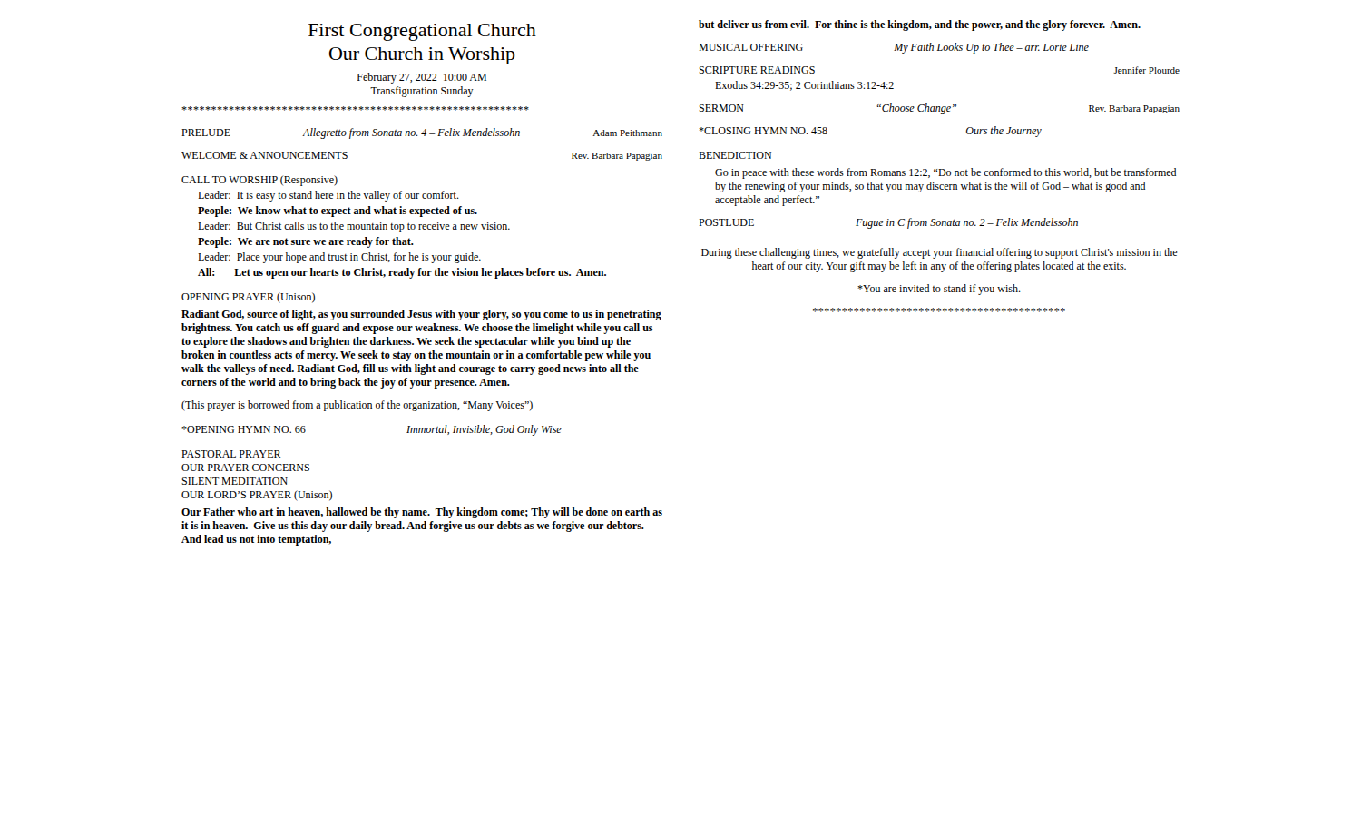First Congregational Church
Our Church in Worship
February 27, 2022 10:00 AM
Transfiguration Sunday
***********************************************************
PRELUDE Allegretto from Sonata no. 4 – Felix Mendelssohn Adam Peithmann
WELCOME & ANNOUNCEMENTS Rev. Barbara Papagian
CALL TO WORSHIP (Responsive)
Leader: It is easy to stand here in the valley of our comfort.
People: We know what to expect and what is expected of us.
Leader: But Christ calls us to the mountain top to receive a new vision.
People: We are not sure we are ready for that.
Leader: Place your hope and trust in Christ, for he is your guide.
All: Let us open our hearts to Christ, ready for the vision he places before us. Amen.
OPENING PRAYER (Unison)
Radiant God, source of light, as you surrounded Jesus with your glory, so you come to us in penetrating brightness. You catch us off guard and expose our weakness. We choose the limelight while you call us to explore the shadows and brighten the darkness. We seek the spectacular while you bind up the broken in countless acts of mercy. We seek to stay on the mountain or in a comfortable pew while you walk the valleys of need. Radiant God, fill us with light and courage to carry good news into all the corners of the world and to bring back the joy of your presence. Amen.
(This prayer is borrowed from a publication of the organization, “Many Voices”)
*OPENING HYMN NO. 66 Immortal, Invisible, God Only Wise
PASTORAL PRAYER
OUR PRAYER CONCERNS
SILENT MEDITATION
OUR LORD’S PRAYER (Unison)
Our Father who art in heaven, hallowed be thy name. Thy kingdom come; Thy will be done on earth as it is in heaven. Give us this day our daily bread. And forgive us our debts as we forgive our debtors. And lead us not into temptation,
but deliver us from evil. For thine is the kingdom, and the power, and the glory forever. Amen.
MUSICAL OFFERING My Faith Looks Up to Thee – arr. Lorie Line
SCRIPTURE READINGS Jennifer Plourde
Exodus 34:29-35; 2 Corinthians 3:12-4:2
SERMON “Choose Change” Rev. Barbara Papagian
*CLOSING HYMN NO. 458 Ours the Journey
BENEDICTION
Go in peace with these words from Romans 12:2, “Do not be conformed to this world, but be transformed by the renewing of your minds, so that you may discern what is the will of God – what is good and acceptable and perfect.”
POSTLUDE Fugue in C from Sonata no. 2 – Felix Mendelssohn
During these challenging times, we gratefully accept your financial offering to support Christ's mission in the heart of our city. Your gift may be left in any of the offering plates located at the exits.
*You are invited to stand if you wish.
*******************************************